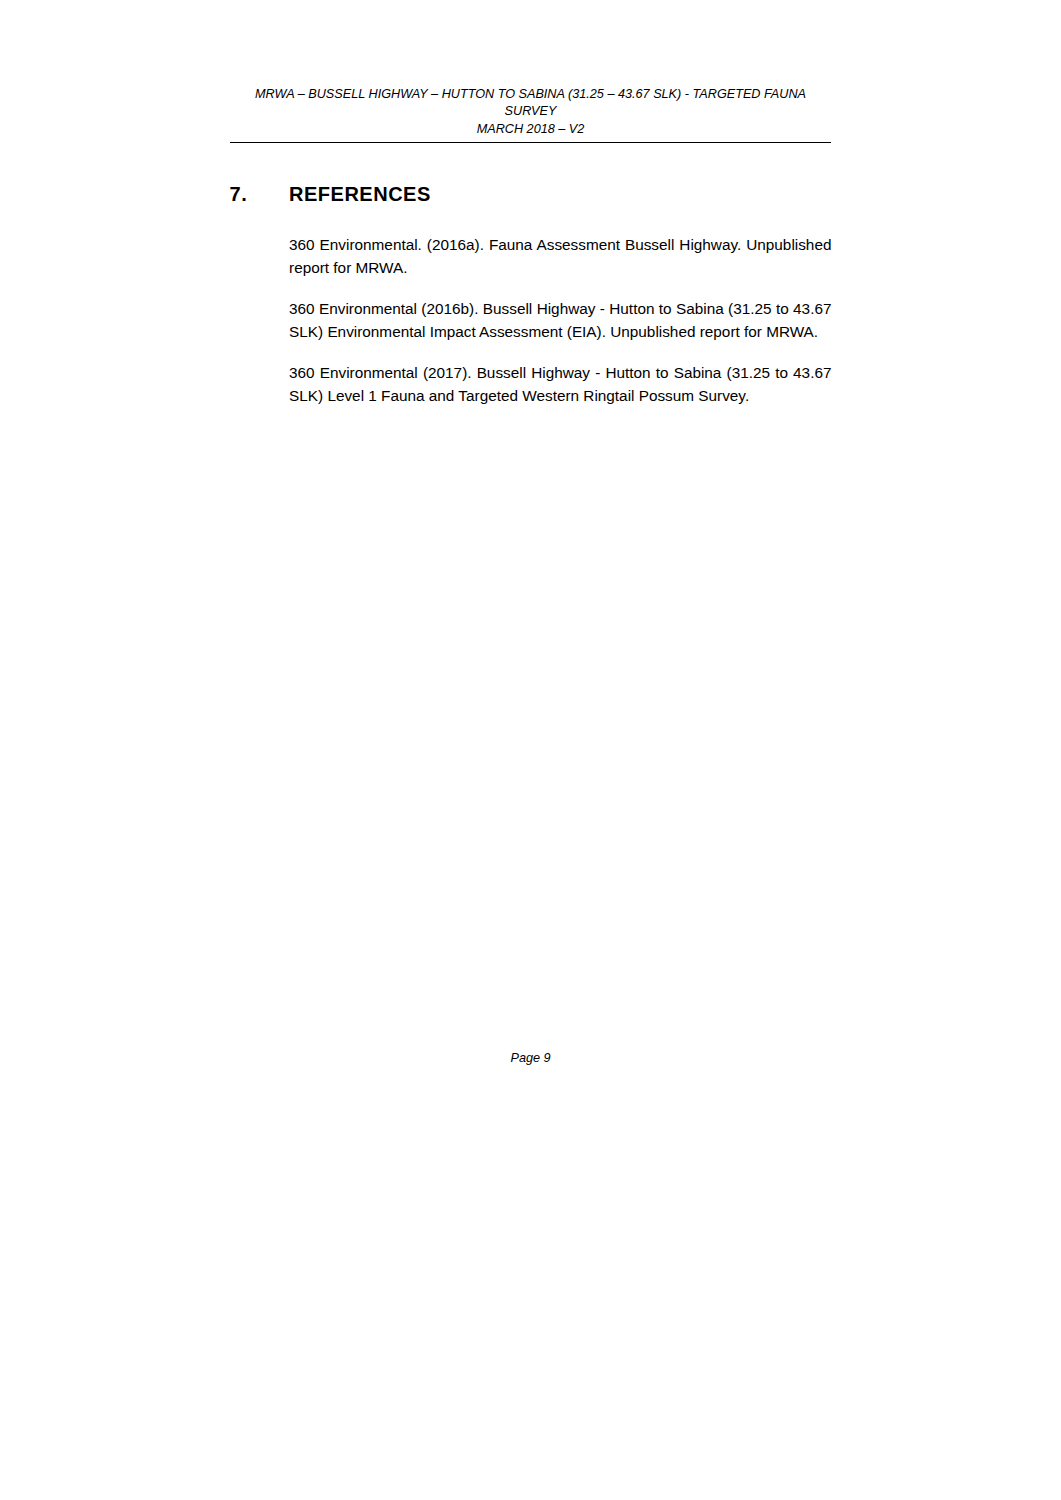MRWA – BUSSELL HIGHWAY – HUTTON TO SABINA (31.25 – 43.67 SLK) - TARGETED FAUNA SURVEY
MARCH 2018 – V2
7. REFERENCES
360 Environmental. (2016a). Fauna Assessment Bussell Highway. Unpublished report for MRWA.
360 Environmental (2016b). Bussell Highway - Hutton to Sabina (31.25 to 43.67 SLK) Environmental Impact Assessment (EIA). Unpublished report for MRWA.
360 Environmental (2017). Bussell Highway - Hutton to Sabina (31.25 to 43.67 SLK) Level 1 Fauna and Targeted Western Ringtail Possum Survey.
Page 9